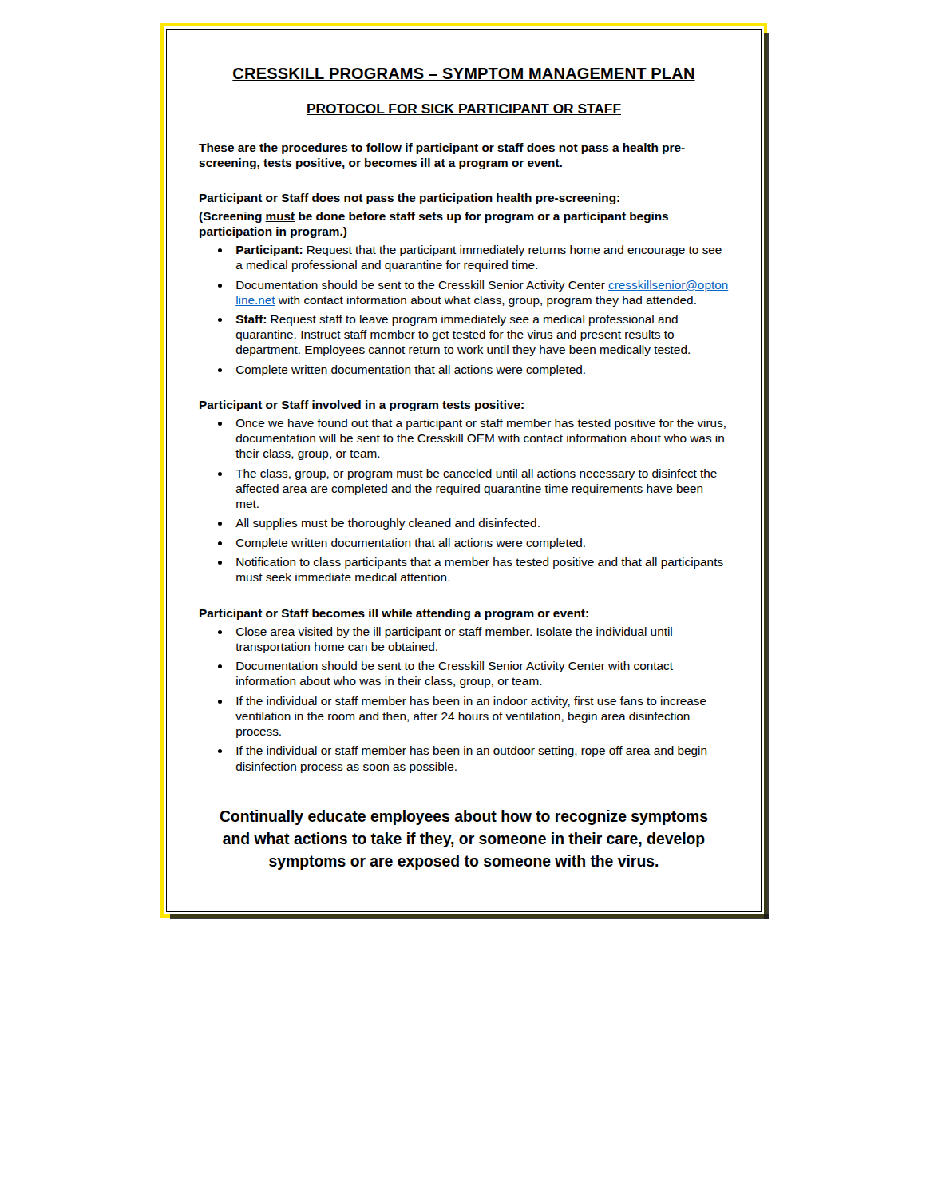CRESSKILL PROGRAMS – SYMPTOM MANAGEMENT PLAN
PROTOCOL FOR SICK PARTICIPANT OR STAFF
These are the procedures to follow if participant or staff does not pass a health pre-screening, tests positive, or becomes ill at a program or event.
Participant or Staff does not pass the participation health pre-screening:
(Screening must be done before staff sets up for program or a participant begins participation in program.)
Participant: Request that the participant immediately returns home and encourage to see a medical professional and quarantine for required time.
Documentation should be sent to the Cresskill Senior Activity Center cresskillsenior@optonline.net with contact information about what class, group, program they had attended.
Staff: Request staff to leave program immediately see a medical professional and quarantine. Instruct staff member to get tested for the virus and present results to department. Employees cannot return to work until they have been medically tested.
Complete written documentation that all actions were completed.
Participant or Staff involved in a program tests positive:
Once we have found out that a participant or staff member has tested positive for the virus, documentation will be sent to the Cresskill OEM with contact information about who was in their class, group, or team.
The class, group, or program must be canceled until all actions necessary to disinfect the affected area are completed and the required quarantine time requirements have been met.
All supplies must be thoroughly cleaned and disinfected.
Complete written documentation that all actions were completed.
Notification to class participants that a member has tested positive and that all participants must seek immediate medical attention.
Participant or Staff becomes ill while attending a program or event:
Close area visited by the ill participant or staff member. Isolate the individual until transportation home can be obtained.
Documentation should be sent to the Cresskill Senior Activity Center with contact information about who was in their class, group, or team.
If the individual or staff member has been in an indoor activity, first use fans to increase ventilation in the room and then, after 24 hours of ventilation, begin area disinfection process.
If the individual or staff member has been in an outdoor setting, rope off area and begin disinfection process as soon as possible.
Continually educate employees about how to recognize symptoms and what actions to take if they, or someone in their care, develop symptoms or are exposed to someone with the virus.